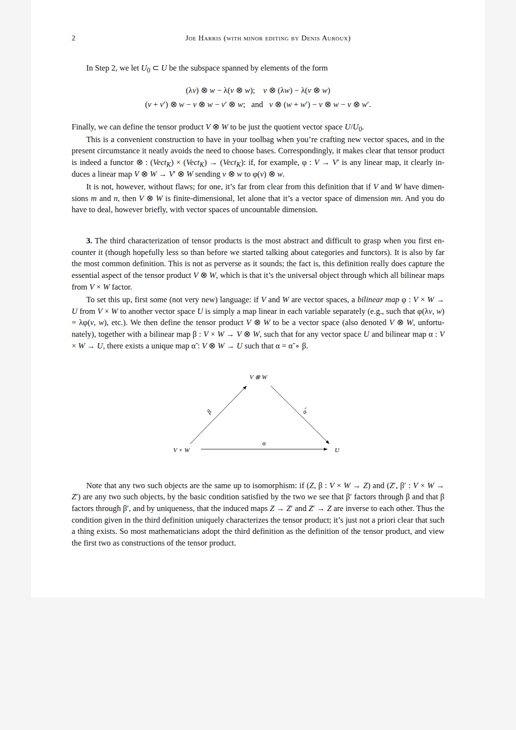2 Joe Harris (with minor editing by Denis Auroux)
In Step 2, we let U0 ⊂ U be the subspace spanned by elements of the form
(λv) ⊗ w − λ(v ⊗ w); v ⊗ (λw) − λ(v ⊗ w) (v + v′) ⊗ w − v ⊗ w − v′ ⊗ w; and v ⊗ (w + w′) − v ⊗ w − v ⊗ w′.
Finally, we can define the tensor product V ⊗ W to be just the quotient vector space U/U0.
This is a convenient construction to have in your toolbag when you’re crafting new vector spaces, and in the present circumstance it neatly avoids the need to choose bases. Correspondingly, it makes clear that tensor product is indeed a functor ⊗ : (VectK) × (VectK) → (VectK): if, for example, φ : V → V′ is any linear map, it clearly induces a linear map V ⊗ W → V′ ⊗ W sending v ⊗ w to φ(v) ⊗ w.
It is not, however, without flaws; for one, it’s far from clear from this definition that if V and W have dimensions m and n, then V ⊗ W is finite-dimensional, let alone that it’s a vector space of dimension mn. And you do have to deal, however briefly, with vector spaces of uncountable dimension.
3. The third characterization of tensor products is the most abstract and difficult to grasp when you first encounter it (though hopefully less so than before we started talking about categories and functors). It is also by far the most common definition. This is not as perverse as it sounds; the fact is, this definition really does capture the essential aspect of the tensor product V ⊗ W, which is that it’s the universal object through which all bilinear maps from V × W factor.
To set this up, first some (not very new) language: if V and W are vector spaces, a bilinear map φ : V × W → U from V × W to another vector space U is simply a map linear in each variable separately (e.g., such that φ(λv, w) = λφ(v, w), etc.). We then define the tensor product V ⊗ W to be a vector space (also denoted V ⊗ W, unfortunately), together with a bilinear map β : V × W → V ⊗ W, such that for any vector space U and bilinear map α : V × W → U, there exists a unique map α̃ : V ⊗ W → U such that α = α̃ ∘ β.
V ⊗ W V × W U β α̃ α
Note that any two such objects are the same up to isomorphism: if (Z, β : V × W → Z) and (Z′, β′ : V × W → Z′) are any two such objects, by the basic condition satisfied by the two we see that β′ factors through β and that β factors through β′, and by uniqueness, that the induced maps Z → Z′ and Z′ → Z are inverse to each other. Thus the condition given in the third definition uniquely characterizes the tensor product; it’s just not a priori clear that such a thing exists. So most mathematicians adopt the third definition as the definition of the tensor product, and view the first two as constructions of the tensor product.